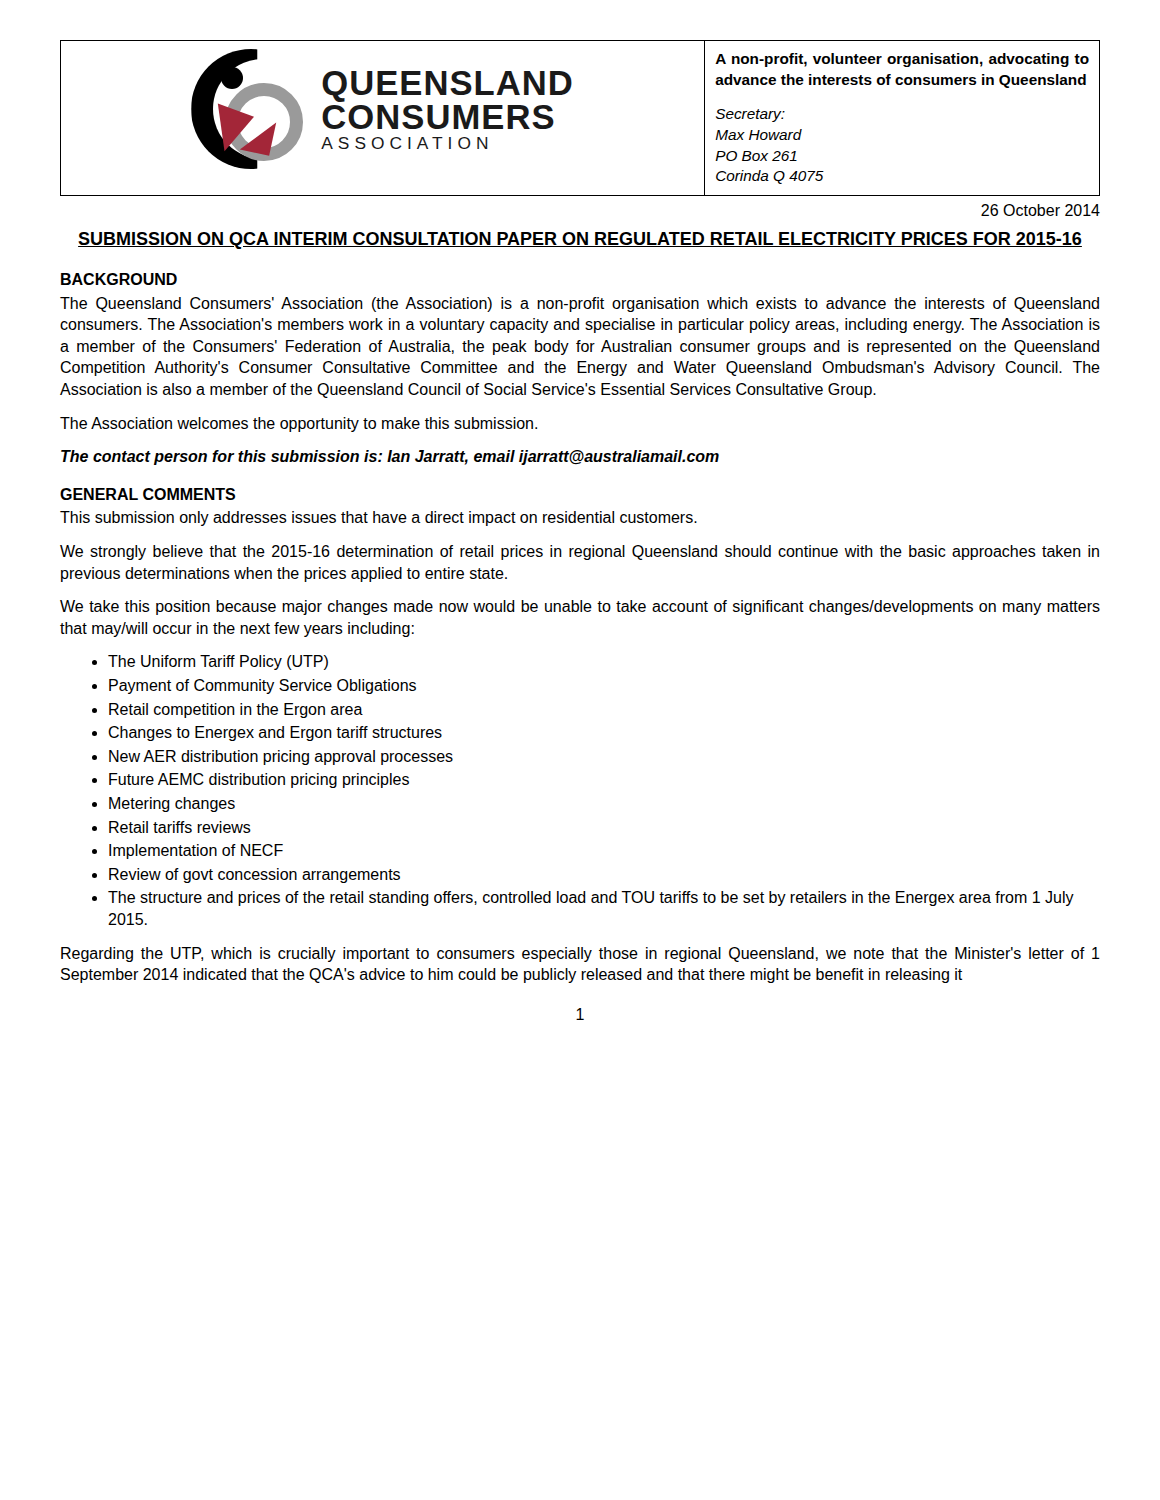| QUEENSLAND CONSUMERS ASSOCIATION | A non-profit, volunteer organisation, advocating to advance the interests of consumers in Queensland Secretary: Max Howard PO Box 261 Corinda Q 4075 |
26 October 2014
SUBMISSION ON QCA INTERIM CONSULTATION PAPER ON REGULATED RETAIL ELECTRICITY PRICES FOR 2015-16
BACKGROUND
The Queensland Consumers' Association (the Association) is a non-profit organisation which exists to advance the interests of Queensland consumers. The Association's members work in a voluntary capacity and specialise in particular policy areas, including energy. The Association is a member of the Consumers' Federation of Australia, the peak body for Australian consumer groups and is represented on the Queensland Competition Authority's Consumer Consultative Committee and the Energy and Water Queensland Ombudsman's Advisory Council. The Association is also a member of the Queensland Council of Social Service's Essential Services Consultative Group.
The Association welcomes the opportunity to make this submission.
The contact person for this submission is: Ian Jarratt, email ijarratt@australiamail.com
GENERAL COMMENTS
This submission only addresses issues that have a direct impact on residential customers.
We strongly believe that the 2015-16 determination of retail prices in regional Queensland should continue with the basic approaches taken in previous determinations when the prices applied to entire state.
We take this position because major changes made now would be unable to take account of significant changes/developments on many matters that may/will occur in the next few years including:
The Uniform Tariff Policy (UTP)
Payment of Community Service Obligations
Retail competition in the Ergon area
Changes to Energex and Ergon tariff structures
New AER distribution pricing approval processes
Future AEMC distribution pricing principles
Metering changes
Retail tariffs reviews
Implementation of NECF
Review of govt concession arrangements
The structure and prices of the retail standing offers, controlled load and TOU tariffs to be set by retailers in the Energex area from 1 July 2015.
Regarding the UTP, which is crucially important to consumers especially those in regional Queensland, we note that the Minister's letter of 1 September 2014 indicated that the QCA's advice to him could be publicly released and that there might be benefit in releasing it
1